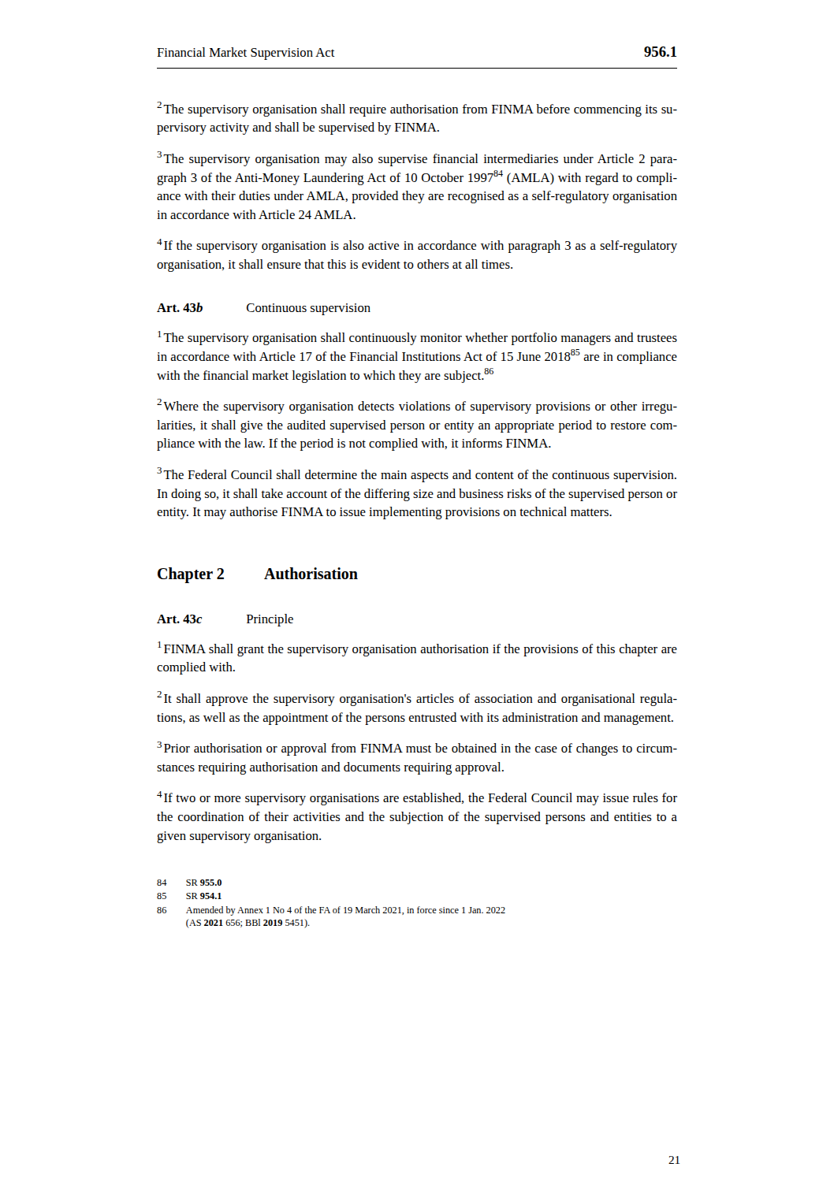Financial Market Supervision Act 956.1
2 The supervisory organisation shall require authorisation from FINMA before commencing its supervisory activity and shall be supervised by FINMA.
3 The supervisory organisation may also supervise financial intermediaries under Article 2 paragraph 3 of the Anti-Money Laundering Act of 10 October 199784 (AMLA) with regard to compliance with their duties under AMLA, provided they are recognised as a self-regulatory organisation in accordance with Article 24 AMLA.
4 If the supervisory organisation is also active in accordance with paragraph 3 as a self-regulatory organisation, it shall ensure that this is evident to others at all times.
Art. 43b Continuous supervision
1 The supervisory organisation shall continuously monitor whether portfolio managers and trustees in accordance with Article 17 of the Financial Institutions Act of 15 June 201885 are in compliance with the financial market legislation to which they are subject.86
2 Where the supervisory organisation detects violations of supervisory provisions or other irregularities, it shall give the audited supervised person or entity an appropriate period to restore compliance with the law. If the period is not complied with, it informs FINMA.
3 The Federal Council shall determine the main aspects and content of the continuous supervision. In doing so, it shall take account of the differing size and business risks of the supervised person or entity. It may authorise FINMA to issue implementing provisions on technical matters.
Chapter 2 Authorisation
Art. 43c Principle
1 FINMA shall grant the supervisory organisation authorisation if the provisions of this chapter are complied with.
2 It shall approve the supervisory organisation's articles of association and organisational regulations, as well as the appointment of the persons entrusted with its administration and management.
3 Prior authorisation or approval from FINMA must be obtained in the case of changes to circumstances requiring authorisation and documents requiring approval.
4 If two or more supervisory organisations are established, the Federal Council may issue rules for the coordination of their activities and the subjection of the supervised persons and entities to a given supervisory organisation.
| 84 | SR 955.0 |
| 85 | SR 954.1 |
| 86 | Amended by Annex 1 No 4 of the FA of 19 March 2021, in force since 1 Jan. 2022 (AS 2021 656; BBl 2019 5451). |
21